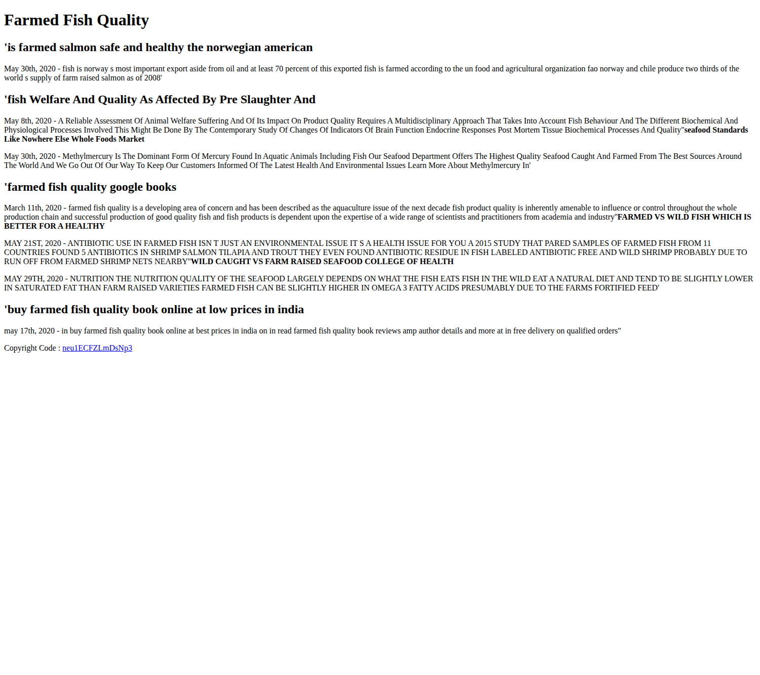Farmed Fish Quality
'is farmed salmon safe and healthy the norwegian american
May 30th, 2020 - fish is norway s most important export aside from oil and at least 70 percent of this exported fish is farmed according to the un food and agricultural organization fao norway and chile produce two thirds of the world s supply of farm raised salmon as of 2008'
'fish Welfare And Quality As Affected By Pre Slaughter And
May 8th, 2020 - A Reliable Assessment Of Animal Welfare Suffering And Of Its Impact On Product Quality Requires A Multidisciplinary Approach That Takes Into Account Fish Behaviour And The Different Biochemical And Physiological Processes Involved This Might Be Done By The Contemporary Study Of Changes Of Indicators Of Brain Function Endocrine Responses Post Mortem Tissue Biochemical Processes And Quality"seafood Standards Like Nowhere Else Whole Foods Market
May 30th, 2020 - Methylmercury Is The Dominant Form Of Mercury Found In Aquatic Animals Including Fish Our Seafood Department Offers The Highest Quality Seafood Caught And Farmed From The Best Sources Around The World And We Go Out Of Our Way To Keep Our Customers Informed Of The Latest Health And Environmental Issues Learn More About Methylmercury In'
'farmed fish quality google books
March 11th, 2020 - farmed fish quality is a developing area of concern and has been described as the aquaculture issue of the next decade fish product quality is inherently amenable to influence or control throughout the whole production chain and successful production of good quality fish and fish products is dependent upon the expertise of a wide range of scientists and practitioners from academia and industry''FARMED VS WILD FISH WHICH IS BETTER FOR A HEALTHY
MAY 21ST, 2020 - ANTIBIOTIC USE IN FARMED FISH ISN T JUST AN ENVIRONMENTAL ISSUE IT S A HEALTH ISSUE FOR YOU A 2015 STUDY THAT PARED SAMPLES OF FARMED FISH FROM 11 COUNTRIES FOUND 5 ANTIBIOTICS IN SHRIMP SALMON TILAPIA AND TROUT THEY EVEN FOUND ANTIBIOTIC RESIDUE IN FISH LABELED ANTIBIOTIC FREE AND WILD SHRIMP PROBABLY DUE TO RUN OFF FROM FARMED SHRIMP NETS NEARBY''WILD CAUGHT VS FARM RAISED SEAFOOD COLLEGE OF HEALTH
MAY 29TH, 2020 - NUTRITION THE NUTRITION QUALITY OF THE SEAFOOD LARGELY DEPENDS ON WHAT THE FISH EATS FISH IN THE WILD EAT A NATURAL DIET AND TEND TO BE SLIGHTLY LOWER IN SATURATED FAT THAN FARM RAISED VARIETIES FARMED FISH CAN BE SLIGHTLY HIGHER IN OMEGA 3 FATTY ACIDS PRESUMABLY DUE TO THE FARMS FORTIFIED FEED'
'buy farmed fish quality book online at low prices in india
may 17th, 2020 - in buy farmed fish quality book online at best prices in india on in read farmed fish quality book reviews amp author details and more at in free delivery on qualified orders"
Copyright Code : neu1ECFZLmDsNp3